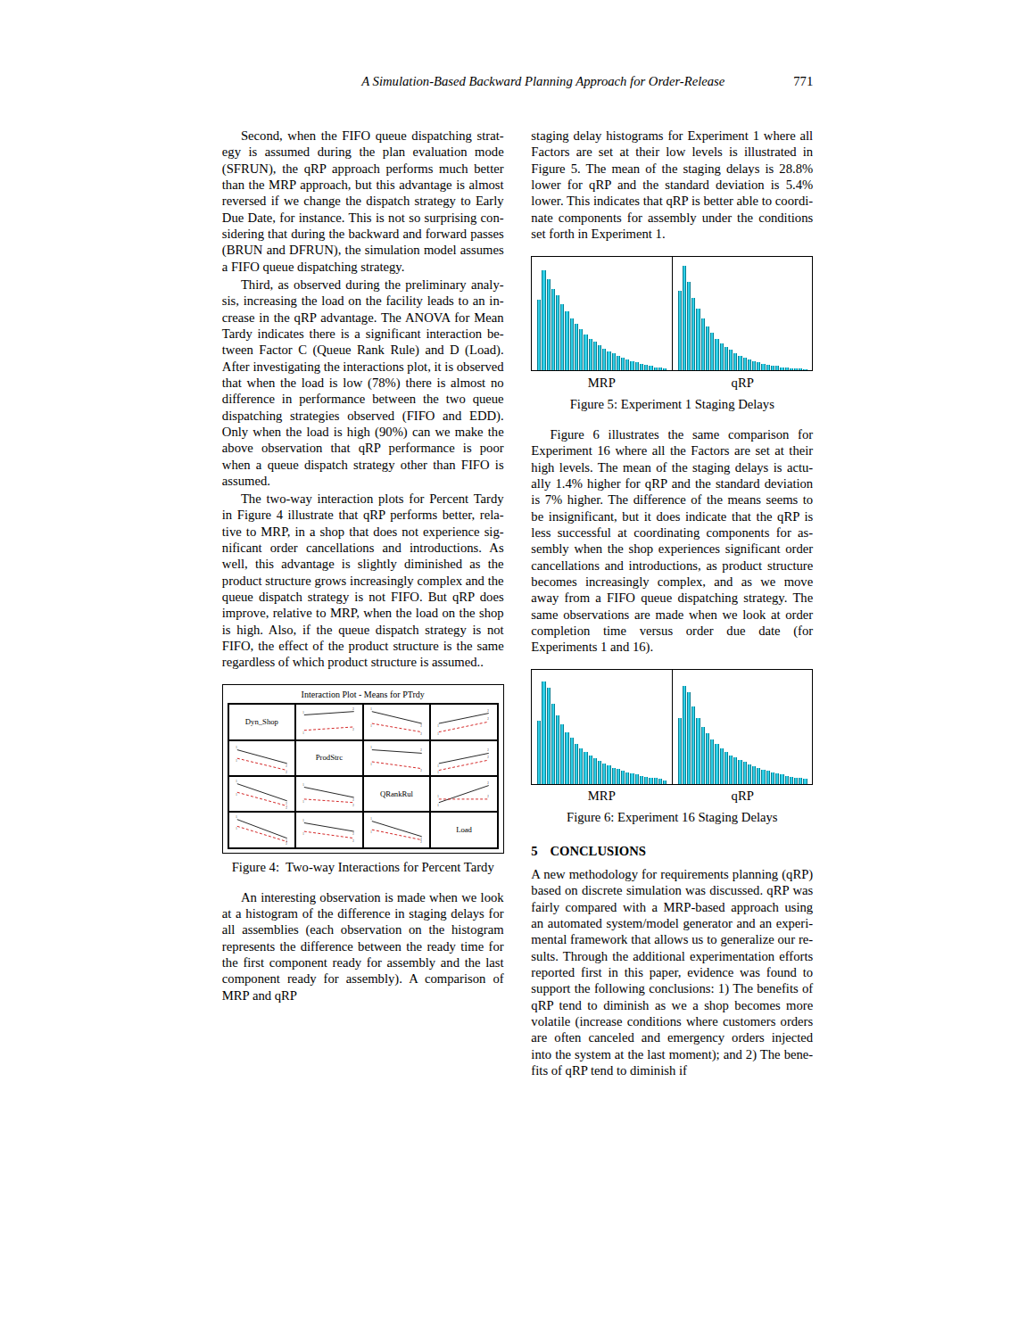A Simulation-Based Backward Planning Approach for Order-Release
771
Second, when the FIFO queue dispatching strategy is assumed during the plan evaluation mode (SFRUN), the qRP approach performs much better than the MRP approach, but this advantage is almost reversed if we change the dispatch strategy to Early Due Date, for instance. This is not so surprising considering that during the backward and forward passes (BRUN and DFRUN), the simulation model assumes a FIFO queue dispatching strategy.
Third, as observed during the preliminary analysis, increasing the load on the facility leads to an increase in the qRP advantage. The ANOVA for Mean Tardy indicates there is a significant interaction between Factor C (Queue Rank Rule) and D (Load). After investigating the interactions plot, it is observed that when the load is low (78%) there is almost no difference in performance between the two queue dispatching strategies observed (FIFO and EDD). Only when the load is high (90%) can we make the above observation that qRP performance is poor when a queue dispatch strategy other than FIFO is assumed.
The two-way interaction plots for Percent Tardy in Figure 4 illustrate that qRP performs better, relative to MRP, in a shop that does not experience significant order cancellations and introductions. As well, this advantage is slightly diminished as the product structure grows increasingly complex and the queue dispatch strategy is not FIFO. But qRP does improve, relative to MRP, when the load on the shop is high. Also, if the queue dispatch strategy is not FIFO, the effect of the product structure is the same regardless of which product structure is assumed..
Interaction Plot - Means for PTrdy
Dyn_Shop
1 2 1 2
1 2 1 2
1 2 1 2
1 2 1 2
ProdStrc
1 2 1 2
1 2 1 2
1 2 1 2
1 2 1 2
QRankRul
1 2 1 2
1 2 1 2
1 2 1 2
1 2 1 2
Load
Figure 4: Two-way Interactions for Percent Tardy
An interesting observation is made when we look at a histogram of the difference in staging delays for all assemblies (each observation on the histogram represents the difference between the ready time for the first component ready for assembly and the last component ready for assembly). A comparison of MRP and qRP
staging delay histograms for Experiment 1 where all Factors are set at their low levels is illustrated in Figure 5. The mean of the staging delays is 28.8% lower for qRP and the standard deviation is 5.4% lower. This indicates that qRP is better able to coordinate components for assembly under the conditions set forth in Experiment 1.
MRP
qRP
Figure 5: Experiment 1 Staging Delays
Figure 6 illustrates the same comparison for Experiment 16 where all the Factors are set at their high levels. The mean of the staging delays is actually 1.4% higher for qRP and the standard deviation is 7% higher. The difference of the means seems to be insignificant, but it does indicate that the qRP is less successful at coordinating components for assembly when the shop experiences significant order cancellations and introductions, as product structure becomes increasingly complex, and as we move away from a FIFO queue dispatching strategy. The same observations are made when we look at order completion time versus order due date (for Experiments 1 and 16).
MRP
qRP
Figure 6: Experiment 16 Staging Delays
5 CONCLUSIONS
A new methodology for requirements planning (qRP) based on discrete simulation was discussed. qRP was fairly compared with a MRP-based approach using an automated system/model generator and an experimental framework that allows us to generalize our results. Through the additional experimentation efforts reported first in this paper, evidence was found to support the following conclusions: 1) The benefits of qRP tend to diminish as we a shop becomes more volatile (increase conditions where customers orders are often canceled and emergency orders injected into the system at the last moment); and 2) The benefits of qRP tend to diminish if